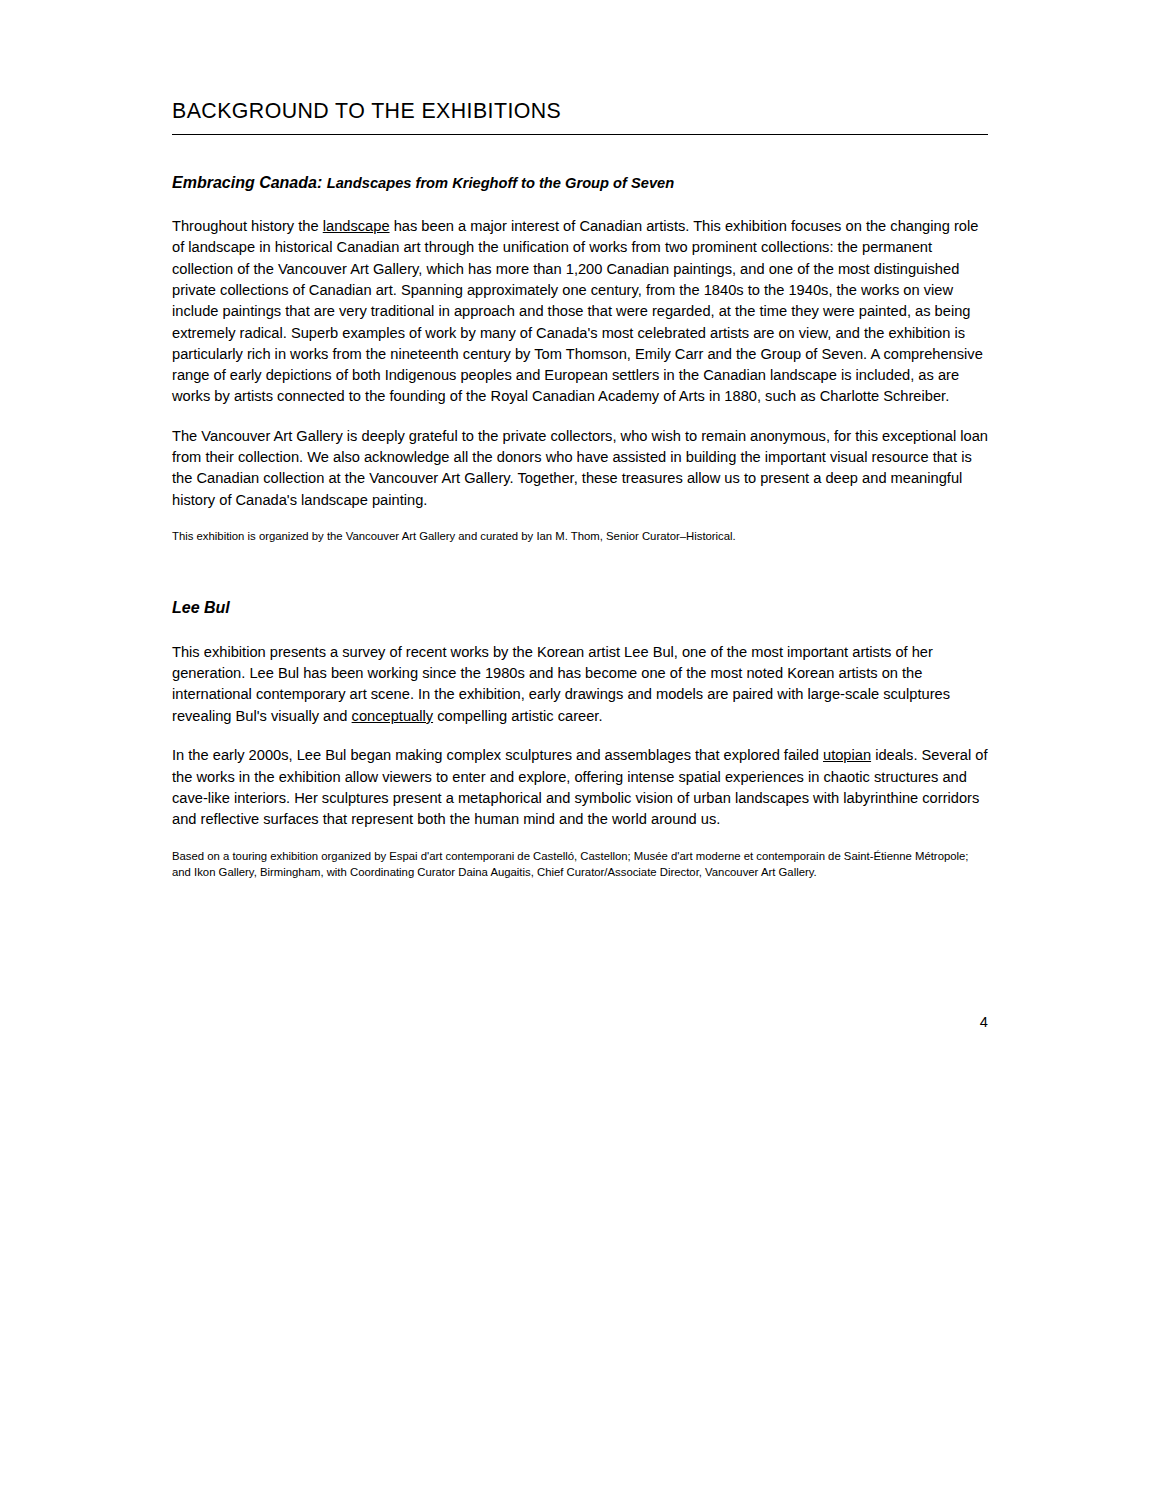BACKGROUND TO THE EXHIBITIONS
Embracing Canada: Landscapes from Krieghoff to the Group of Seven
Throughout history the landscape has been a major interest of Canadian artists. This exhibition focuses on the changing role of landscape in historical Canadian art through the unification of works from two prominent collections: the permanent collection of the Vancouver Art Gallery, which has more than 1,200 Canadian paintings, and one of the most distinguished private collections of Canadian art. Spanning approximately one century, from the 1840s to the 1940s, the works on view include paintings that are very traditional in approach and those that were regarded, at the time they were painted, as being extremely radical. Superb examples of work by many of Canada's most celebrated artists are on view, and the exhibition is particularly rich in works from the nineteenth century by Tom Thomson, Emily Carr and the Group of Seven. A comprehensive range of early depictions of both Indigenous peoples and European settlers in the Canadian landscape is included, as are works by artists connected to the founding of the Royal Canadian Academy of Arts in 1880, such as Charlotte Schreiber.
The Vancouver Art Gallery is deeply grateful to the private collectors, who wish to remain anonymous, for this exceptional loan from their collection. We also acknowledge all the donors who have assisted in building the important visual resource that is the Canadian collection at the Vancouver Art Gallery. Together, these treasures allow us to present a deep and meaningful history of Canada's landscape painting.
This exhibition is organized by the Vancouver Art Gallery and curated by Ian M. Thom, Senior Curator–Historical.
Lee Bul
This exhibition presents a survey of recent works by the Korean artist Lee Bul, one of the most important artists of her generation. Lee Bul has been working since the 1980s and has become one of the most noted Korean artists on the international contemporary art scene. In the exhibition, early drawings and models are paired with large-scale sculptures revealing Bul's visually and conceptually compelling artistic career.
In the early 2000s, Lee Bul began making complex sculptures and assemblages that explored failed utopian ideals. Several of the works in the exhibition allow viewers to enter and explore, offering intense spatial experiences in chaotic structures and cave-like interiors. Her sculptures present a metaphorical and symbolic vision of urban landscapes with labyrinthine corridors and reflective surfaces that represent both the human mind and the world around us.
Based on a touring exhibition organized by Espai d'art contemporani de Castelló, Castellon; Musée d'art moderne et contemporain de Saint-Étienne Métropole; and Ikon Gallery, Birmingham, with Coordinating Curator Daina Augaitis, Chief Curator/Associate Director, Vancouver Art Gallery.
4